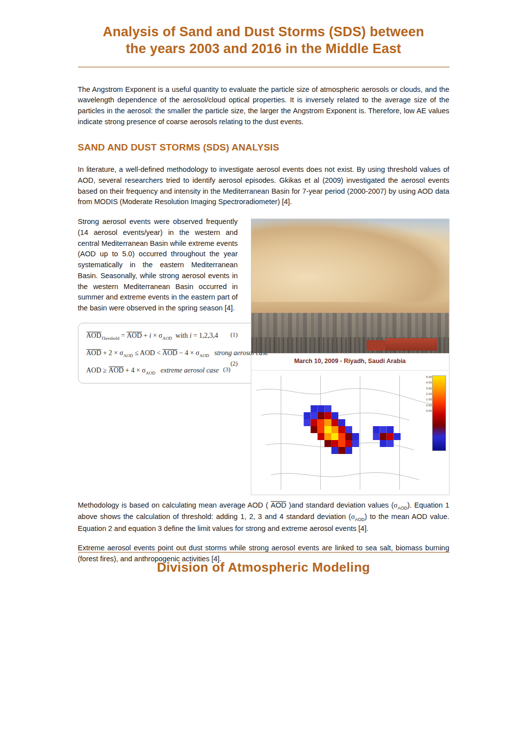Analysis of Sand and Dust Storms (SDS) between
the years 2003 and 2016 in the Middle East
The Angstrom Exponent is a useful quantity to evaluate the particle size of atmospheric aerosols or clouds, and the wavelength dependence of the aerosol/cloud optical properties. It is inversely related to the average size of the particles in the aerosol: the smaller the particle size, the larger the Angstrom Exponent is. Therefore, low AE values indicate strong presence of coarse aerosols relating to the dust events.
SAND AND DUST STORMS (SDS) ANALYSIS
In literature, a well-defined methodology to investigate aerosol events does not exist. By using threshold values of AOD, several researchers tried to identify aerosol episodes. Gkikas et al (2009) investigated the aerosol events based on their frequency and intensity in the Mediterranean Basin for 7-year period (2000-2007) by using AOD data from MODIS (Moderate Resolution Imaging Spectroradiometer) [4].
March 10, 2009 - Riyadh, Saudi Arabia
5.00
4.00
3.00
2.00
1.00
0.50
0.00
Strong aerosol events were observed frequently (14 aerosol events/year) in the western and central Mediterranean Basin while extreme events (AOD up to 5.0) occurred throughout the year systematically in the eastern Mediterranean Basin. Seasonally, while strong aerosol events in the western Mediterranean Basin occurred in summer and extreme events in the eastern part of the basin were observed in the spring season [4].
AODThreshold = AOD + i × σAOD with i = 1,2,3,4 (1)
AOD + 2 × σAOD ≤ AOD < AOD − 4 × σAOD strong aerosol case (2)
AOD ≥ AOD + 4 × σAOD extreme aerosol case (3)
Methodology is based on calculating mean average AOD ( AOD )and standard deviation values (σAOD). Equation 1 above shows the calculation of threshold: adding 1, 2, 3 and 4 standard deviation (σAOD) to the mean AOD value. Equation 2 and equation 3 define the limit values for strong and extreme aerosol events [4].
Extreme aerosol events point out dust storms while strong aerosol events are linked to sea salt, biomass burning (forest fires), and anthropogenic activities [4].
Division of Atmospheric Modeling